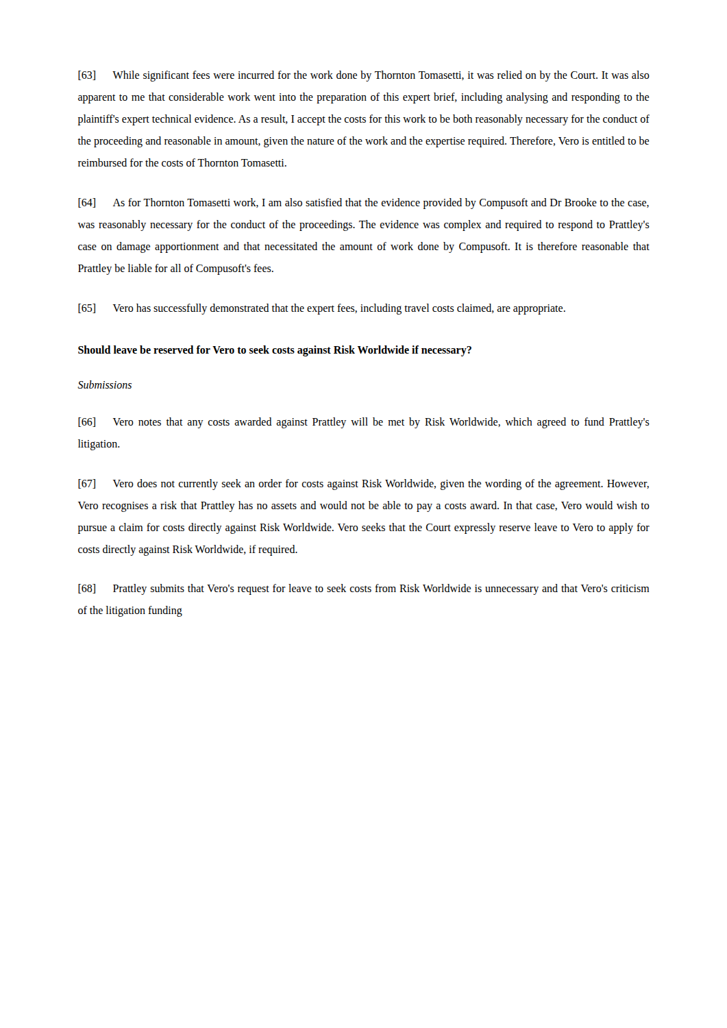[63] While significant fees were incurred for the work done by Thornton Tomasetti, it was relied on by the Court. It was also apparent to me that considerable work went into the preparation of this expert brief, including analysing and responding to the plaintiff's expert technical evidence. As a result, I accept the costs for this work to be both reasonably necessary for the conduct of the proceeding and reasonable in amount, given the nature of the work and the expertise required. Therefore, Vero is entitled to be reimbursed for the costs of Thornton Tomasetti.
[64] As for Thornton Tomasetti work, I am also satisfied that the evidence provided by Compusoft and Dr Brooke to the case, was reasonably necessary for the conduct of the proceedings. The evidence was complex and required to respond to Prattley's case on damage apportionment and that necessitated the amount of work done by Compusoft. It is therefore reasonable that Prattley be liable for all of Compusoft's fees.
[65] Vero has successfully demonstrated that the expert fees, including travel costs claimed, are appropriate.
Should leave be reserved for Vero to seek costs against Risk Worldwide if necessary?
Submissions
[66] Vero notes that any costs awarded against Prattley will be met by Risk Worldwide, which agreed to fund Prattley's litigation.
[67] Vero does not currently seek an order for costs against Risk Worldwide, given the wording of the agreement. However, Vero recognises a risk that Prattley has no assets and would not be able to pay a costs award. In that case, Vero would wish to pursue a claim for costs directly against Risk Worldwide. Vero seeks that the Court expressly reserve leave to Vero to apply for costs directly against Risk Worldwide, if required.
[68] Prattley submits that Vero's request for leave to seek costs from Risk Worldwide is unnecessary and that Vero's criticism of the litigation funding